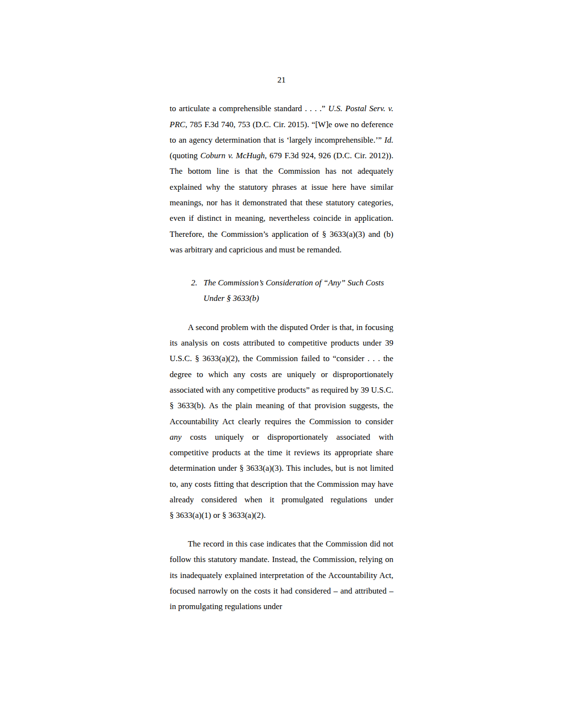21
to articulate a comprehensible standard . . . .” U.S. Postal Serv. v. PRC, 785 F.3d 740, 753 (D.C. Cir. 2015). “[W]e owe no deference to an agency determination that is ‘largely incomprehensible.’” Id. (quoting Coburn v. McHugh, 679 F.3d 924, 926 (D.C. Cir. 2012)). The bottom line is that the Commission has not adequately explained why the statutory phrases at issue here have similar meanings, nor has it demonstrated that these statutory categories, even if distinct in meaning, nevertheless coincide in application. Therefore, the Commission’s application of § 3633(a)(3) and (b) was arbitrary and capricious and must be remanded.
2. The Commission’s Consideration of “Any” Such Costs Under § 3633(b)
A second problem with the disputed Order is that, in focusing its analysis on costs attributed to competitive products under 39 U.S.C. § 3633(a)(2), the Commission failed to “consider . . . the degree to which any costs are uniquely or disproportionately associated with any competitive products” as required by 39 U.S.C. § 3633(b). As the plain meaning of that provision suggests, the Accountability Act clearly requires the Commission to consider any costs uniquely or disproportionately associated with competitive products at the time it reviews its appropriate share determination under § 3633(a)(3). This includes, but is not limited to, any costs fitting that description that the Commission may have already considered when it promulgated regulations under § 3633(a)(1) or § 3633(a)(2).
The record in this case indicates that the Commission did not follow this statutory mandate. Instead, the Commission, relying on its inadequately explained interpretation of the Accountability Act, focused narrowly on the costs it had considered – and attributed – in promulgating regulations under